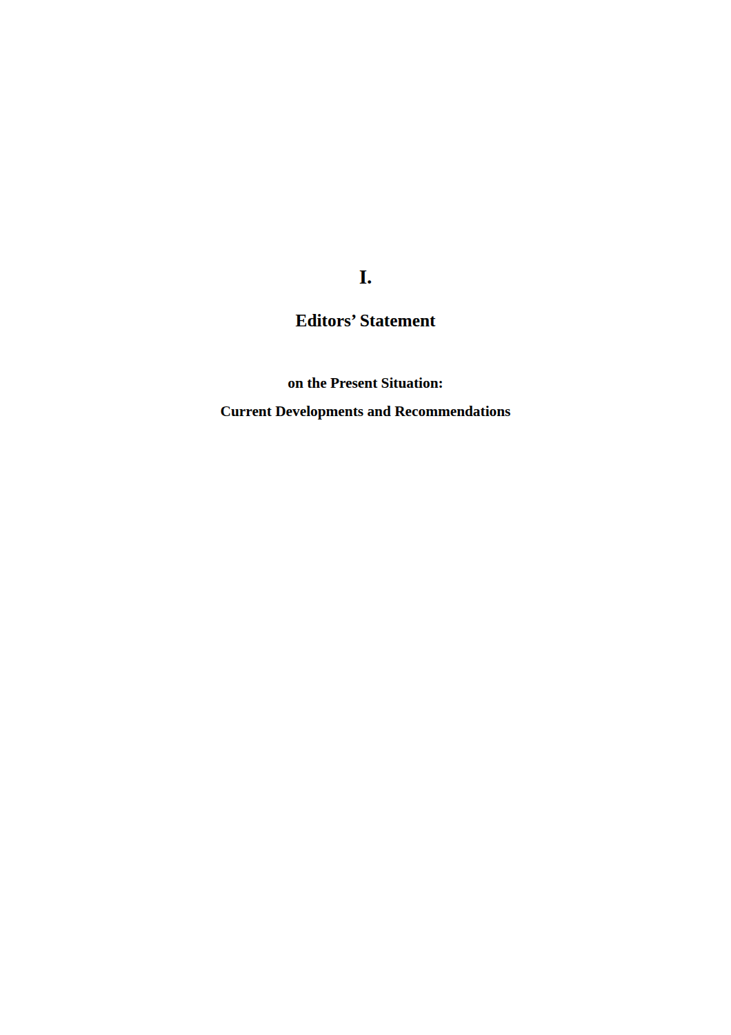I.
Editors’ Statement
on the Present Situation: Current Developments and Recommendations